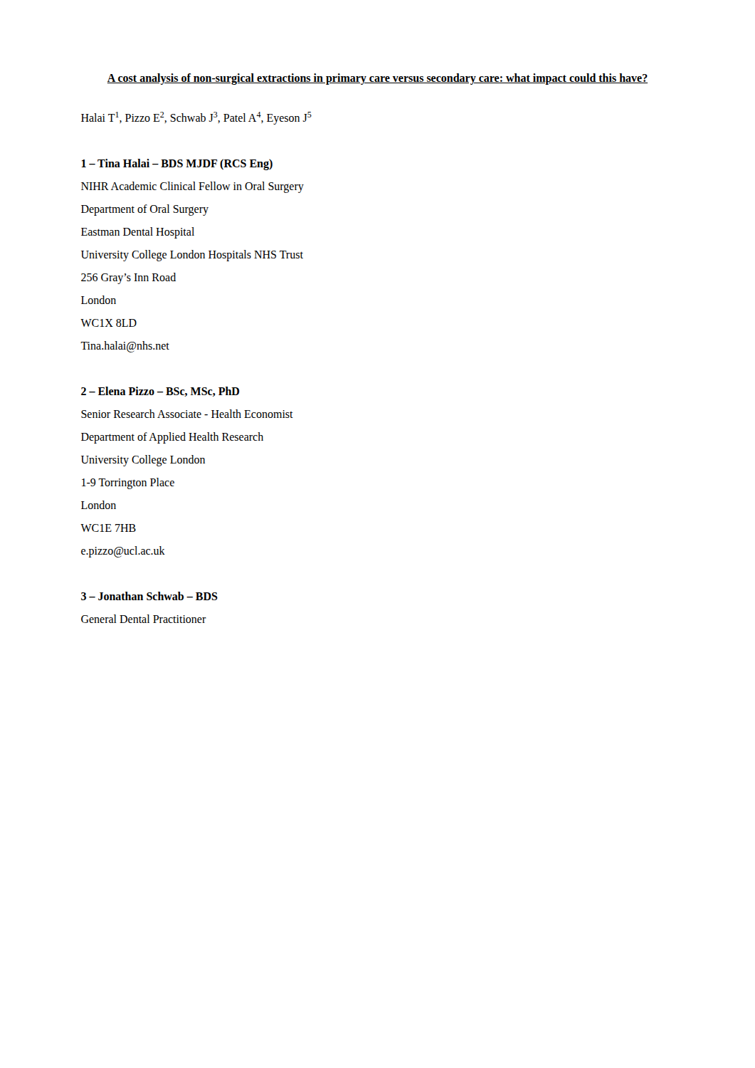A cost analysis of non-surgical extractions in primary care versus secondary care: what impact could this have?
Halai T1, Pizzo E2, Schwab J3, Patel A4, Eyeson J5
1 – Tina Halai – BDS MJDF (RCS Eng)
NIHR Academic Clinical Fellow in Oral Surgery
Department of Oral Surgery
Eastman Dental Hospital
University College London Hospitals NHS Trust
256 Gray’s Inn Road
London
WC1X 8LD
Tina.halai@nhs.net
2 – Elena Pizzo – BSc, MSc, PhD
Senior Research Associate - Health Economist
Department of Applied Health Research
University College London
1-9 Torrington Place
London
WC1E 7HB
e.pizzo@ucl.ac.uk
3 – Jonathan Schwab – BDS
General Dental Practitioner